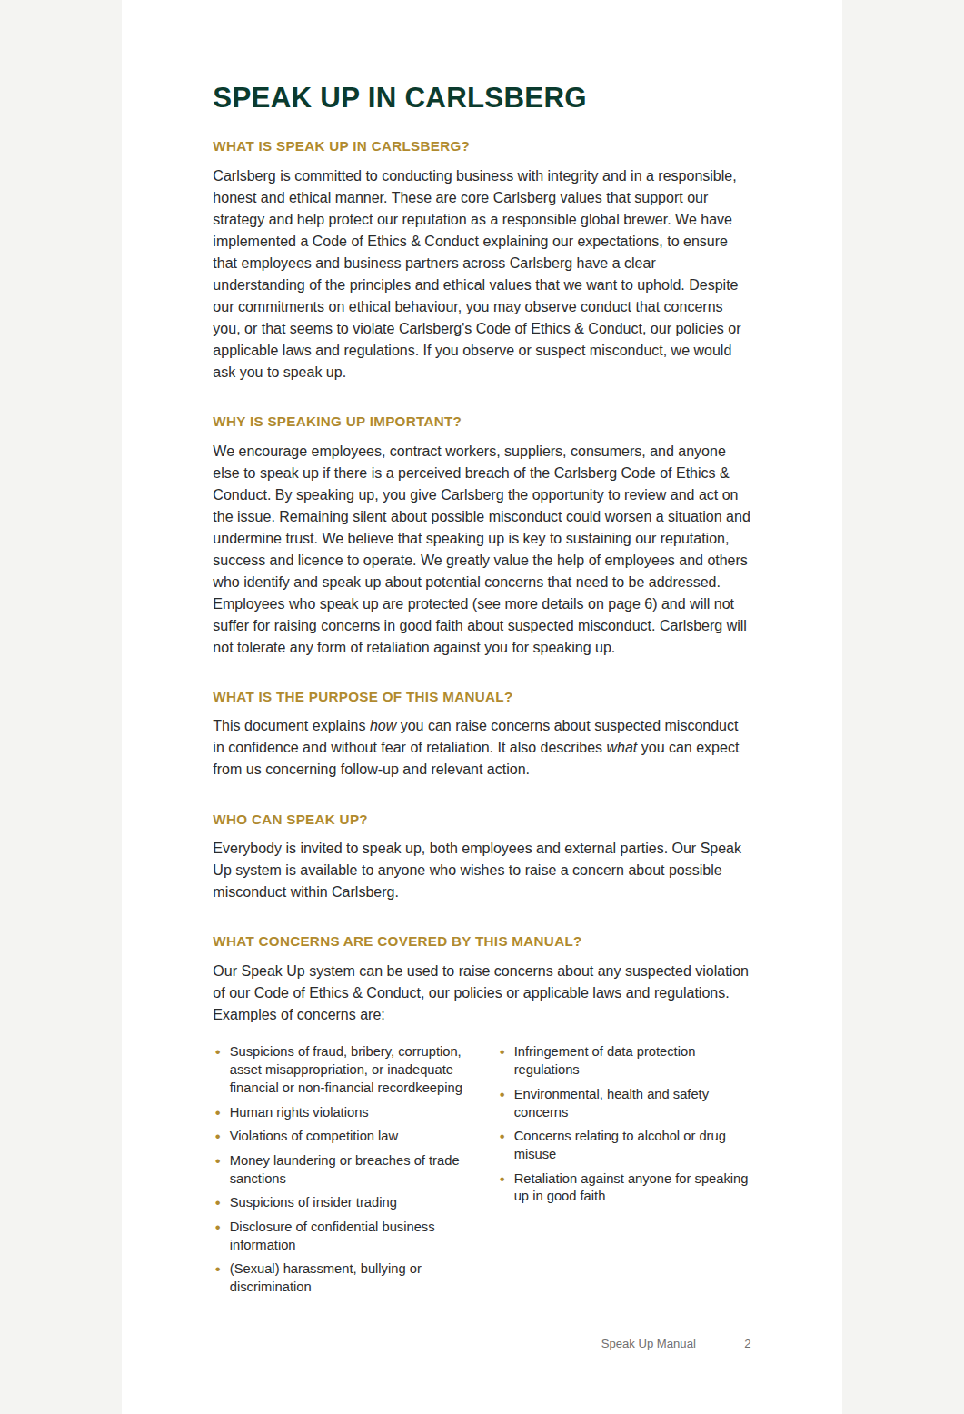Speak Up in Carlsberg
What is Speak Up in Carlsberg?
Carlsberg is committed to conducting business with integrity and in a responsible, honest and ethical manner. These are core Carlsberg values that support our strategy and help protect our reputation as a responsible global brewer. We have implemented a Code of Ethics & Conduct explaining our expectations, to ensure that employees and business partners across Carlsberg have a clear understanding of the principles and ethical values that we want to uphold. Despite our commitments on ethical behaviour, you may observe conduct that concerns you, or that seems to violate Carlsberg's Code of Ethics & Conduct, our policies or applicable laws and regulations. If you observe or suspect misconduct, we would ask you to speak up.
Why is speaking up important?
We encourage employees, contract workers, suppliers, consumers, and anyone else to speak up if there is a perceived breach of the Carlsberg Code of Ethics & Conduct. By speaking up, you give Carlsberg the opportunity to review and act on the issue. Remaining silent about possible misconduct could worsen a situation and undermine trust. We believe that speaking up is key to sustaining our reputation, success and licence to operate. We greatly value the help of employees and others who identify and speak up about potential concerns that need to be addressed. Employees who speak up are protected (see more details on page 6) and will not suffer for raising concerns in good faith about suspected misconduct. Carlsberg will not tolerate any form of retaliation against you for speaking up.
What is the purpose of this manual?
This document explains how you can raise concerns about suspected misconduct in confidence and without fear of retaliation. It also describes what you can expect from us concerning follow-up and relevant action.
Who can speak up?
Everybody is invited to speak up, both employees and external parties. Our Speak Up system is available to anyone who wishes to raise a concern about possible misconduct within Carlsberg.
What concerns are covered by this manual?
Our Speak Up system can be used to raise concerns about any suspected violation of our Code of Ethics & Conduct, our policies or applicable laws and regulations. Examples of concerns are:
Suspicions of fraud, bribery, corruption, asset misappropriation, or inadequate financial or non-financial recordkeeping
Human rights violations
Violations of competition law
Money laundering or breaches of trade sanctions
Suspicions of insider trading
Disclosure of confidential business information
(Sexual) harassment, bullying or discrimination
Infringement of data protection regulations
Environmental, health and safety concerns
Concerns relating to alcohol or drug misuse
Retaliation against anyone for speaking up in good faith
Speak Up Manual 2